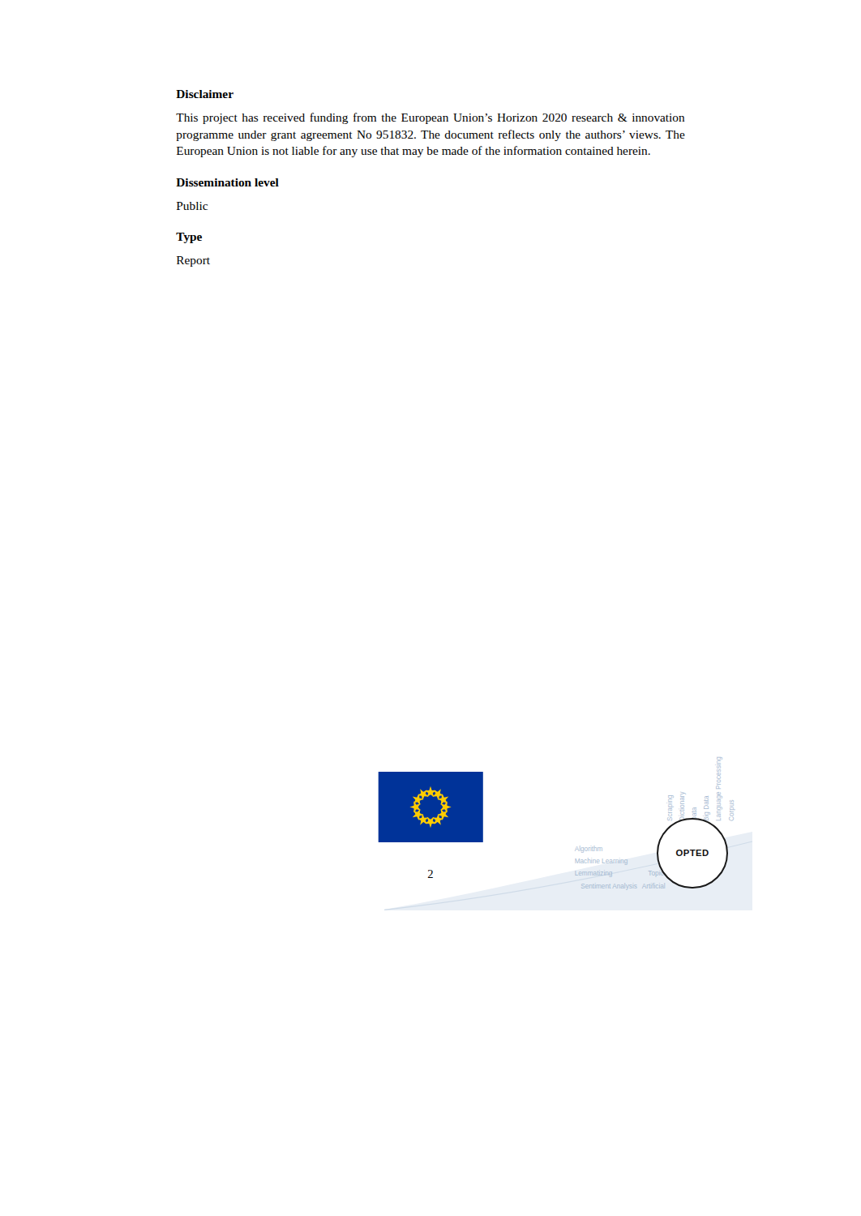Disclaimer
This project has received funding from the European Union’s Horizon 2020 research & innovation programme under grant agreement No 951832. The document reflects only the authors’ views. The European Union is not liable for any use that may be made of the information contained herein.
Dissemination level
Public
Type
Report
2
Algorithm Machine Learning Lemmatizing Sentiment Analysis Artificial Topic Modelling Scraping Dictionary Data Big Data Language Processing Corpus
OPTED